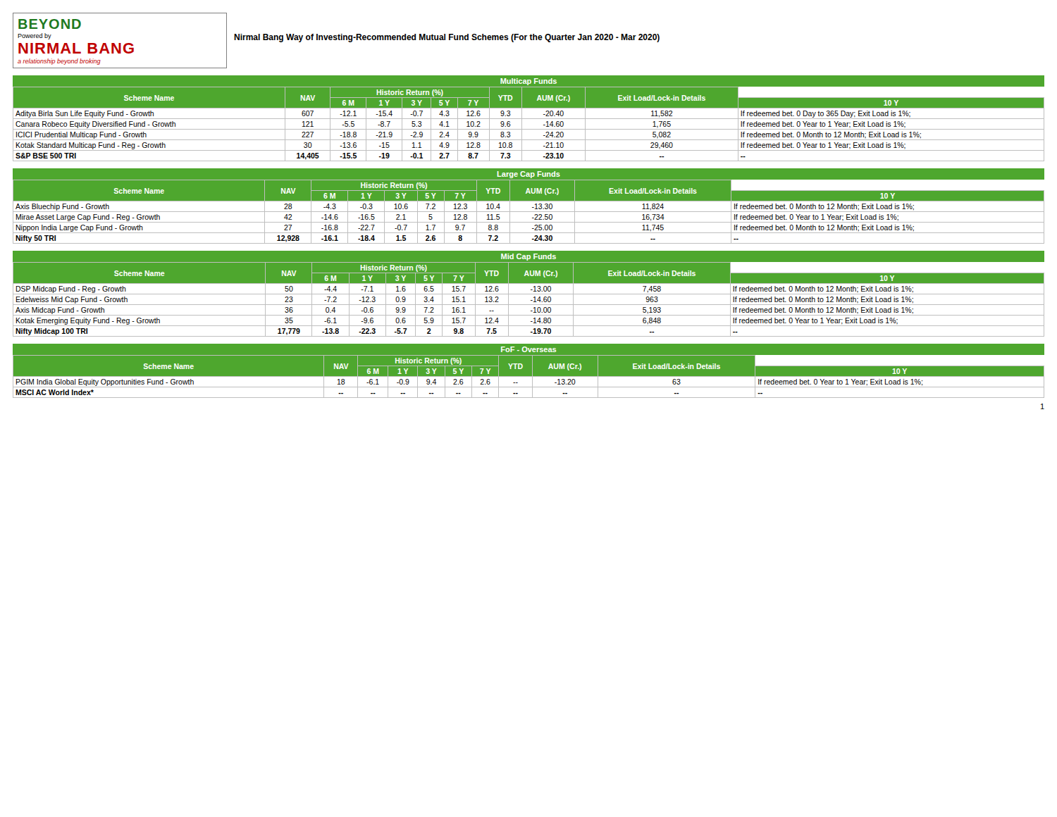BEYOND
Powered by
NIRMAL BANG
a relationship beyond broking
Nirmal Bang Way of Investing-Recommended Mutual Fund Schemes (For the Quarter Jan 2020 - Mar 2020)
Multicap Funds
| Scheme Name | NAV | Historic Return (%) | YTD | AUM (Cr.) | Exit Load/Lock-in Details |
| --- | --- | --- | --- | --- | --- |
| 6 M | 1 Y | 3 Y | 5 Y | 7 Y | 10 Y |
| Aditya Birla Sun Life Equity Fund - Growth | 607 | -12.1 | -15.4 | -0.7 | 4.3 | 12.6 | 9.3 | -20.40 | 11,582 | If redeemed bet. 0 Day to 365 Day; Exit Load is 1%; |
| Canara Robeco Equity Diversified Fund - Growth | 121 | -5.5 | -8.7 | 5.3 | 4.1 | 10.2 | 9.6 | -14.60 | 1,765 | If redeemed bet. 0 Year to 1 Year; Exit Load is 1%; |
| ICICI Prudential Multicap Fund - Growth | 227 | -18.8 | -21.9 | -2.9 | 2.4 | 9.9 | 8.3 | -24.20 | 5,082 | If redeemed bet. 0 Month to 12 Month; Exit Load is 1%; |
| Kotak Standard Multicap Fund - Reg - Growth | 30 | -13.6 | -15 | 1.1 | 4.9 | 12.8 | 10.8 | -21.10 | 29,460 | If redeemed bet. 0 Year to 1 Year; Exit Load is 1%; |
| S&P BSE 500 TRI | 14,405 | -15.5 | -19 | -0.1 | 2.7 | 8.7 | 7.3 | -23.10 | -- | -- |
Large Cap Funds
| Scheme Name | NAV | Historic Return (%) | YTD | AUM (Cr.) | Exit Load/Lock-in Details |
| --- | --- | --- | --- | --- | --- |
| 6 M | 1 Y | 3 Y | 5 Y | 7 Y | 10 Y |
| Axis Bluechip Fund - Growth | 28 | -4.3 | -0.3 | 10.6 | 7.2 | 12.3 | 10.4 | -13.30 | 11,824 | If redeemed bet. 0 Month to 12 Month; Exit Load is 1%; |
| Mirae Asset Large Cap Fund - Reg - Growth | 42 | -14.6 | -16.5 | 2.1 | 5 | 12.8 | 11.5 | -22.50 | 16,734 | If redeemed bet. 0 Year to 1 Year; Exit Load is 1%; |
| Nippon India Large Cap Fund - Growth | 27 | -16.8 | -22.7 | -0.7 | 1.7 | 9.7 | 8.8 | -25.00 | 11,745 | If redeemed bet. 0 Month to 12 Month; Exit Load is 1%; |
| Nifty 50 TRI | 12,928 | -16.1 | -18.4 | 1.5 | 2.6 | 8 | 7.2 | -24.30 | -- | -- |
Mid Cap Funds
| Scheme Name | NAV | Historic Return (%) | YTD | AUM (Cr.) | Exit Load/Lock-in Details |
| --- | --- | --- | --- | --- | --- |
| 6 M | 1 Y | 3 Y | 5 Y | 7 Y | 10 Y |
| DSP Midcap Fund - Reg - Growth | 50 | -4.4 | -7.1 | 1.6 | 6.5 | 15.7 | 12.6 | -13.00 | 7,458 | If redeemed bet. 0 Month to 12 Month; Exit Load is 1%; |
| Edelweiss Mid Cap Fund - Growth | 23 | -7.2 | -12.3 | 0.9 | 3.4 | 15.1 | 13.2 | -14.60 | 963 | If redeemed bet. 0 Month to 12 Month; Exit Load is 1%; |
| Axis Midcap Fund - Growth | 36 | 0.4 | -0.6 | 9.9 | 7.2 | 16.1 | -- | -10.00 | 5,193 | If redeemed bet. 0 Month to 12 Month; Exit Load is 1%; |
| Kotak Emerging Equity Fund - Reg - Growth | 35 | -6.1 | -9.6 | 0.6 | 5.9 | 15.7 | 12.4 | -14.80 | 6,848 | If redeemed bet. 0 Year to 1 Year; Exit Load is 1%; |
| Nifty Midcap 100 TRI | 17,779 | -13.8 | -22.3 | -5.7 | 2 | 9.8 | 7.5 | -19.70 | -- | -- |
FoF - Overseas
| Scheme Name | NAV | Historic Return (%) | YTD | AUM (Cr.) | Exit Load/Lock-in Details |
| --- | --- | --- | --- | --- | --- |
| 6 M | 1 Y | 3 Y | 5 Y | 7 Y | 10 Y |
| PGIM India Global Equity Opportunities Fund - Growth | 18 | -6.1 | -0.9 | 9.4 | 2.6 | 2.6 | -- | -13.20 | 63 | If redeemed bet. 0 Year to 1 Year; Exit Load is 1%; |
| MSCI AC World Index* | -- | -- | -- | -- | -- | -- | -- | -- | -- | -- |
1